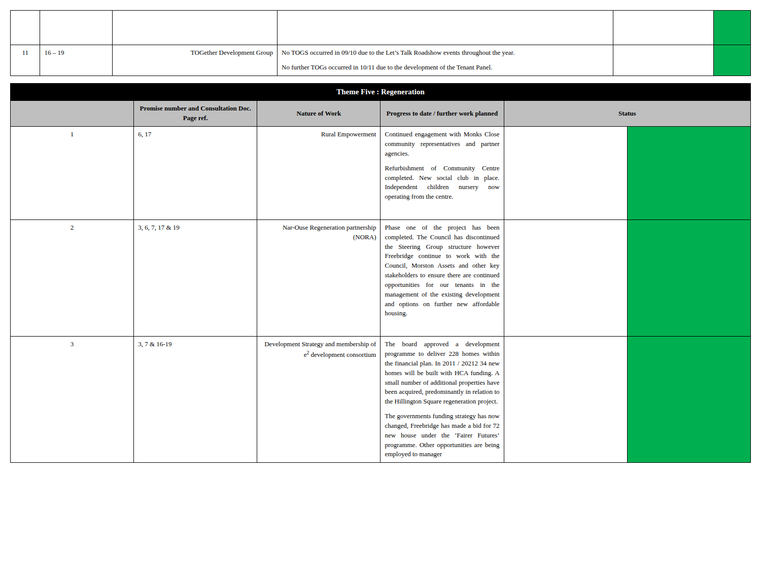| 11 | 16 – 19 | TOGether Development Group | No TOGS occurred in 09/10 due to the Let’s Talk Roadshow events throughout the year. No further TOGs occurred in 10/11 due to the development of the Tenant Panel. | | |
| Theme Five : Regeneration |
| | Promise number and Consultation Doc. Page ref. | Nature of Work | Progress to date / further work planned | Status |
| 1 | 6, 17 | Rural Empowerment | Continued engagement with Monks Close community representatives and partner agencies. Refurbishment of Community Centre completed. New social club in place. Independent children nursery now operating from the centre. | | |
| 2 | 3, 6, 7, 17 & 19 | Nar-Ouse Regeneration partnership (NORA) | Phase one of the project has been completed. The Council has discontinued the Steering Group structure however Freebridge continue to work with the Council, Morston Assets and other key stakeholders to ensure there are continued opportunities for our tenants in the management of the existing development and options on further new affordable housing. | | |
| 3 | 3, 7 & 16-19 | Development Strategy and membership of e 2 development consortium | The board approved a development programme to deliver 228 homes within the financial plan. In 2011 / 20212 34 new homes will be built with HCA funding. A small number of additional properties have been acquired, predominantly in relation to the Hillington Square regeneration project. The governments funding strategy has now changed, Freebridge has made a bid for 72 new house under the ’Fairer Futures’ programme. Other opportunities are being employed to manager | | |